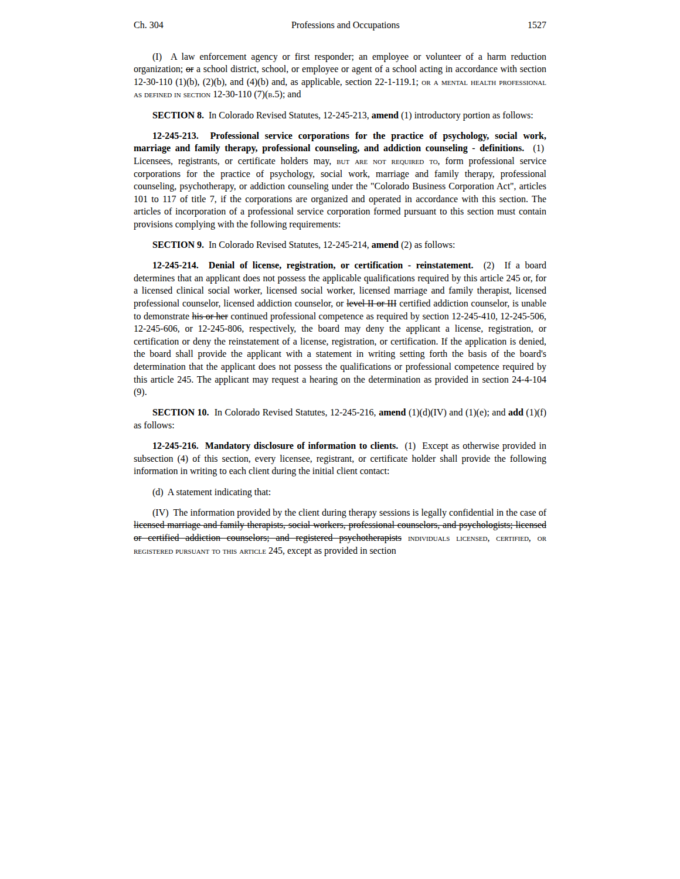Ch. 304 Professions and Occupations 1527
(I) A law enforcement agency or first responder; an employee or volunteer of a harm reduction organization; or a school district, school, or employee or agent of a school acting in accordance with section 12-30-110 (1)(b), (2)(b), and (4)(b) and, as applicable, section 22-1-119.1; or a mental health professional as defined in section 12-30-110 (7)(b.5); and
SECTION 8. In Colorado Revised Statutes, 12-245-213, amend (1) introductory portion as follows:
12-245-213. Professional service corporations for the practice of psychology, social work, marriage and family therapy, professional counseling, and addiction counseling - definitions. (1) Licensees, registrants, or certificate holders may, but are not required to, form professional service corporations for the practice of psychology, social work, marriage and family therapy, professional counseling, psychotherapy, or addiction counseling under the "Colorado Business Corporation Act", articles 101 to 117 of title 7, if the corporations are organized and operated in accordance with this section. The articles of incorporation of a professional service corporation formed pursuant to this section must contain provisions complying with the following requirements:
SECTION 9. In Colorado Revised Statutes, 12-245-214, amend (2) as follows:
12-245-214. Denial of license, registration, or certification - reinstatement. (2) If a board determines that an applicant does not possess the applicable qualifications required by this article 245 or, for a licensed clinical social worker, licensed social worker, licensed marriage and family therapist, licensed professional counselor, licensed addiction counselor, or level II or III certified addiction counselor, is unable to demonstrate his or her continued professional competence as required by section 12-245-410, 12-245-506, 12-245-606, or 12-245-806, respectively, the board may deny the applicant a license, registration, or certification or deny the reinstatement of a license, registration, or certification. If the application is denied, the board shall provide the applicant with a statement in writing setting forth the basis of the board's determination that the applicant does not possess the qualifications or professional competence required by this article 245. The applicant may request a hearing on the determination as provided in section 24-4-104 (9).
SECTION 10. In Colorado Revised Statutes, 12-245-216, amend (1)(d)(IV) and (1)(e); and add (1)(f) as follows:
12-245-216. Mandatory disclosure of information to clients. (1) Except as otherwise provided in subsection (4) of this section, every licensee, registrant, or certificate holder shall provide the following information in writing to each client during the initial client contact:
(d) A statement indicating that:
(IV) The information provided by the client during therapy sessions is legally confidential in the case of licensed marriage and family therapists, social workers, professional counselors, and psychologists; licensed or certified addiction counselors; and registered psychotherapists individuals licensed, certified, or registered pursuant to this article 245, except as provided in section